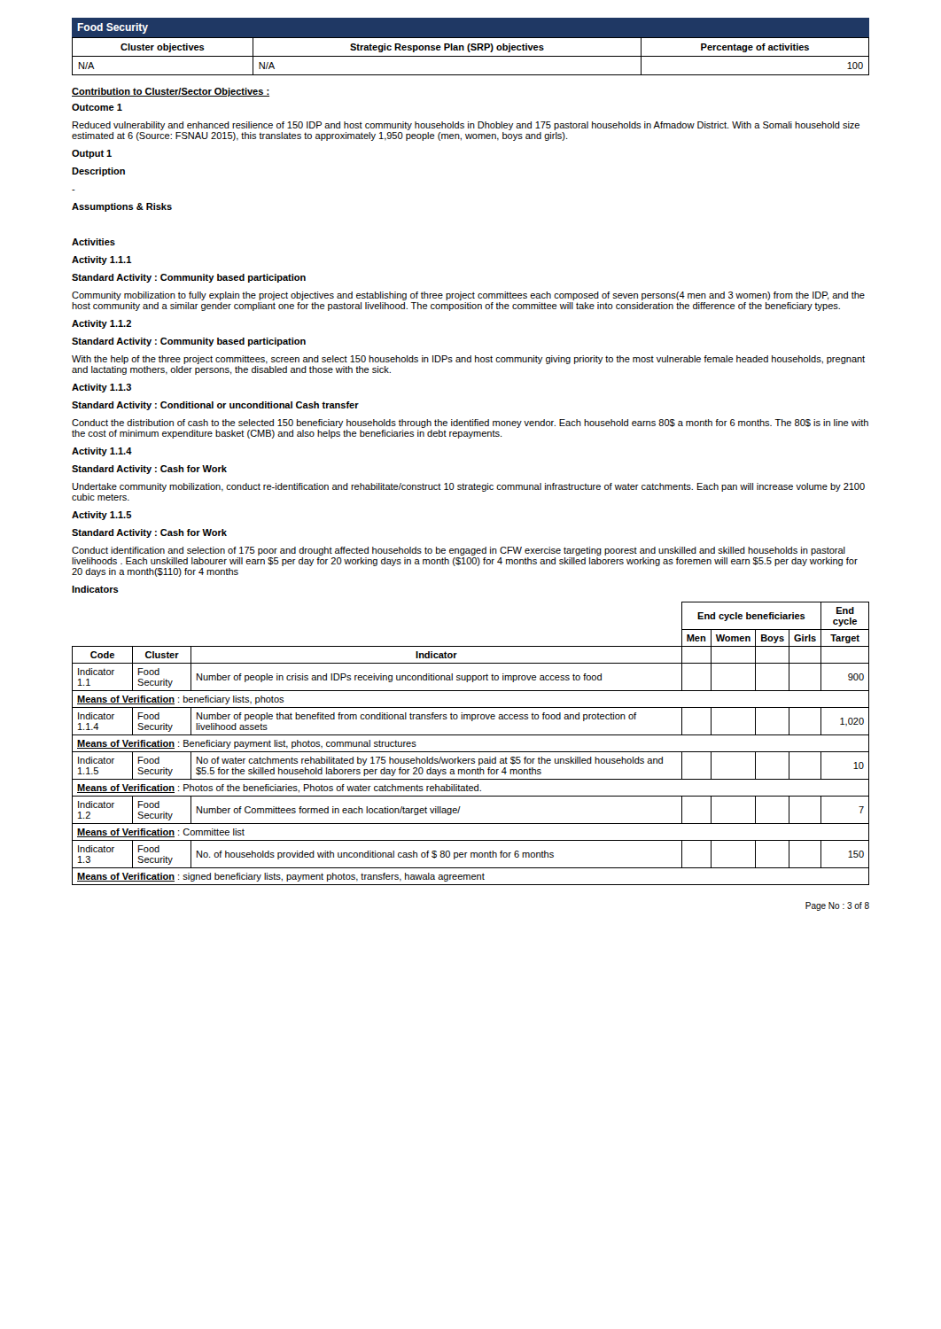Food Security
| Cluster objectives | Strategic Response Plan (SRP) objectives | Percentage of activities |
| --- | --- | --- |
| N/A | N/A | 100 |
Contribution to Cluster/Sector Objectives :
Outcome 1
Reduced vulnerability and enhanced resilience of 150 IDP and host community households in Dhobley and 175 pastoral households in Afmadow District. With a Somali household size estimated at 6 (Source: FSNAU 2015), this translates to approximately 1,950 people (men, women, boys and girls).
Output 1
Description
-
Assumptions & Risks
Activities
Activity 1.1.1
Standard Activity : Community based participation
Community mobilization to fully explain the project objectives and establishing of three project committees each composed of seven persons(4 men and 3 women) from the IDP, and the host community and a similar gender compliant one for the pastoral livelihood. The composition of the committee will take into consideration the difference of the beneficiary types.
Activity 1.1.2
Standard Activity : Community based participation
With the help of the three project committees, screen and select 150 households in IDPs and host community giving priority to the most vulnerable female headed households, pregnant and lactating mothers, older persons, the disabled and those with the sick.
Activity 1.1.3
Standard Activity : Conditional or unconditional Cash transfer
Conduct the distribution of cash to the selected 150 beneficiary households through the identified money vendor. Each household earns 80$ a month for 6 months. The 80$ is in line with the cost of minimum expenditure basket (CMB) and also helps the beneficiaries in debt repayments.
Activity 1.1.4
Standard Activity : Cash for Work
Undertake community mobilization, conduct re-identification and rehabilitate/construct 10 strategic communal infrastructure of water catchments. Each pan will increase volume by 2100 cubic meters.
Activity 1.1.5
Standard Activity : Cash for Work
Conduct identification and selection of 175 poor and drought affected households to be engaged in CFW exercise targeting poorest and unskilled and skilled households in pastoral livelihoods . Each unskilled labourer will earn $5 per day for 20 working days in a month ($100) for 4 months and skilled laborers working as foremen will earn $5.5 per day working for 20 days in a month($110) for 4 months
Indicators
| | | | End cycle beneficiaries | End cycle |
| --- | --- | --- | --- | --- |
| Men | Women | Boys | Girls | Target |
| Code | Cluster | Indicator | | | | | |
| Indicator 1.1 | Food Security | Number of people in crisis and IDPs receiving unconditional support to improve access to food | | | | | 900 |
| Means of Verification : beneficiary lists, photos |
| Indicator 1.1.4 | Food Security | Number of people that benefited from conditional transfers to improve access to food and protection of livelihood assets | | | | | 1,020 |
| Means of Verification : Beneficiary payment list, photos, communal structures |
| Indicator 1.1.5 | Food Security | No of water catchments rehabilitated by 175 households/workers paid at $5 for the unskilled households and $5.5 for the skilled household laborers per day for 20 days a month for 4 months | | | | | 10 |
| Means of Verification : Photos of the beneficiaries, Photos of water catchments rehabilitated. |
| Indicator 1.2 | Food Security | Number of Committees formed in each location/target village/ | | | | | 7 |
| Means of Verification : Committee list |
| Indicator 1.3 | Food Security | No. of households provided with unconditional cash of $ 80 per month for 6 months | | | | | 150 |
| Means of Verification : signed beneficiary lists, payment photos, transfers, hawala agreement |
Page No : 3 of 8